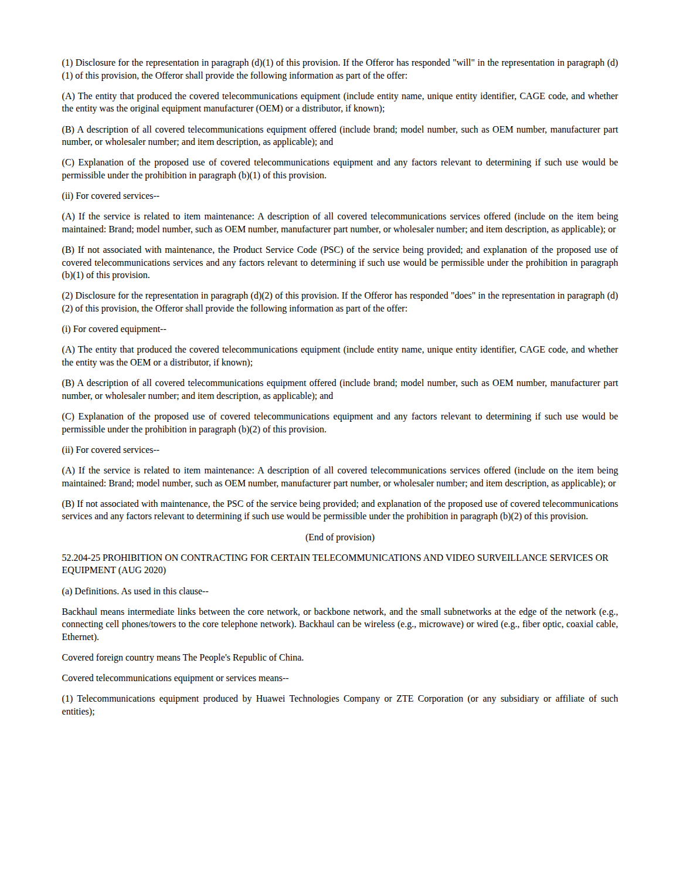(1) Disclosure for the representation in paragraph (d)(1) of this provision. If the Offeror has responded "will" in the representation in paragraph (d)(1) of this provision, the Offeror shall provide the following information as part of the offer:
(A) The entity that produced the covered telecommunications equipment (include entity name, unique entity identifier, CAGE code, and whether the entity was the original equipment manufacturer (OEM) or a distributor, if known);
(B) A description of all covered telecommunications equipment offered (include brand; model number, such as OEM number, manufacturer part number, or wholesaler number; and item description, as applicable); and
(C) Explanation of the proposed use of covered telecommunications equipment and any factors relevant to determining if such use would be permissible under the prohibition in paragraph (b)(1) of this provision.
(ii) For covered services--
(A) If the service is related to item maintenance: A description of all covered telecommunications services offered (include on the item being maintained: Brand; model number, such as OEM number, manufacturer part number, or wholesaler number; and item description, as applicable); or
(B) If not associated with maintenance, the Product Service Code (PSC) of the service being provided; and explanation of the proposed use of covered telecommunications services and any factors relevant to determining if such use would be permissible under the prohibition in paragraph (b)(1) of this provision.
(2) Disclosure for the representation in paragraph (d)(2) of this provision. If the Offeror has responded "does" in the representation in paragraph (d)(2) of this provision, the Offeror shall provide the following information as part of the offer:
(i) For covered equipment--
(A) The entity that produced the covered telecommunications equipment (include entity name, unique entity identifier, CAGE code, and whether the entity was the OEM or a distributor, if known);
(B) A description of all covered telecommunications equipment offered (include brand; model number, such as OEM number, manufacturer part number, or wholesaler number; and item description, as applicable); and
(C) Explanation of the proposed use of covered telecommunications equipment and any factors relevant to determining if such use would be permissible under the prohibition in paragraph (b)(2) of this provision.
(ii) For covered services--
(A) If the service is related to item maintenance: A description of all covered telecommunications services offered (include on the item being maintained: Brand; model number, such as OEM number, manufacturer part number, or wholesaler number; and item description, as applicable); or
(B) If not associated with maintenance, the PSC of the service being provided; and explanation of the proposed use of covered telecommunications services and any factors relevant to determining if such use would be permissible under the prohibition in paragraph (b)(2) of this provision.
(End of provision)
52.204-25 PROHIBITION ON CONTRACTING FOR CERTAIN TELECOMMUNICATIONS AND VIDEO SURVEILLANCE SERVICES OR EQUIPMENT (AUG 2020)
(a) Definitions. As used in this clause--
Backhaul means intermediate links between the core network, or backbone network, and the small subnetworks at the edge of the network (e.g., connecting cell phones/towers to the core telephone network). Backhaul can be wireless (e.g., microwave) or wired (e.g., fiber optic, coaxial cable, Ethernet).
Covered foreign country means The People's Republic of China.
Covered telecommunications equipment or services means--
(1) Telecommunications equipment produced by Huawei Technologies Company or ZTE Corporation (or any subsidiary or affiliate of such entities);